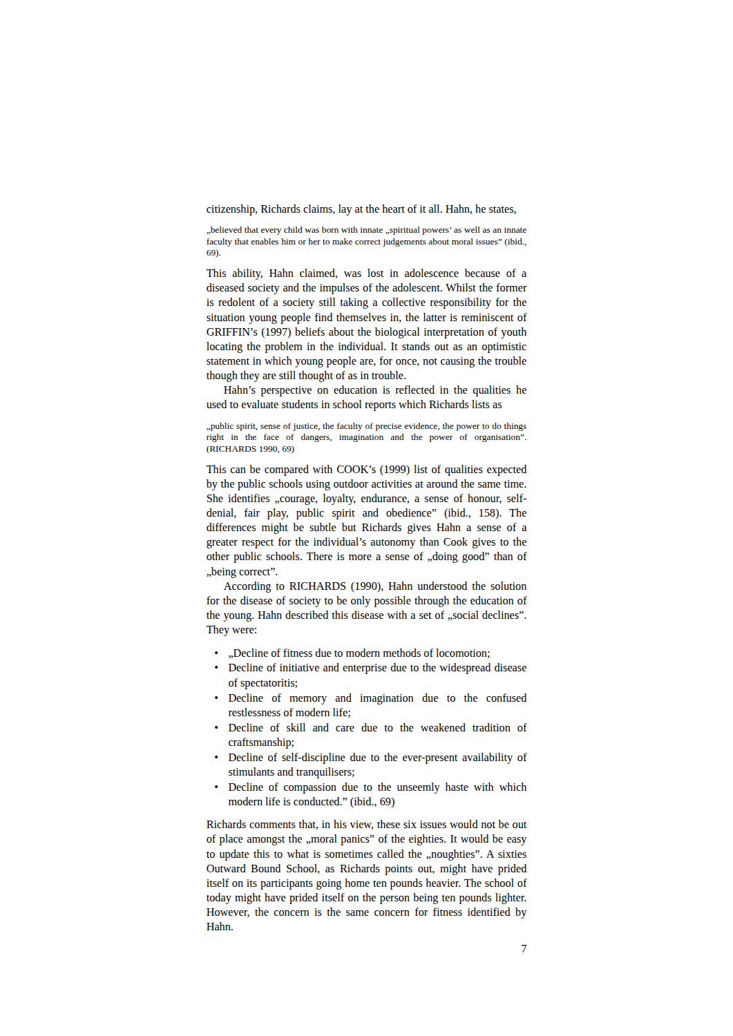citizenship, Richards claims, lay at the heart of it all. Hahn, he states,
„believed that every child was born with innate „spiritual powers’ as well as an innate faculty that enables him or her to make correct judgements about moral issues” (ibid., 69).
This ability, Hahn claimed, was lost in adolescence because of a diseased society and the impulses of the adolescent. Whilst the former is redolent of a society still taking a collective responsibility for the situation young people find themselves in, the latter is reminiscent of GRIFFIN’s (1997) beliefs about the biological interpretation of youth locating the problem in the individual. It stands out as an optimistic statement in which young people are, for once, not causing the trouble though they are still thought of as in trouble.
Hahn’s perspective on education is reflected in the qualities he used to evaluate students in school reports which Richards lists as
„public spirit, sense of justice, the faculty of precise evidence, the power to do things right in the face of dangers, imagination and the power of organisation”. (RICHARDS 1990, 69)
This can be compared with COOK’s (1999) list of qualities expected by the public schools using outdoor activities at around the same time. She identifies „courage, loyalty, endurance, a sense of honour, self-denial, fair play, public spirit and obedience” (ibid., 158). The differences might be subtle but Richards gives Hahn a sense of a greater respect for the individual’s autonomy than Cook gives to the other public schools. There is more a sense of „doing good” than of „being correct”.
According to RICHARDS (1990), Hahn understood the solution for the disease of society to be only possible through the education of the young. Hahn described this disease with a set of „social declines”. They were:
„Decline of fitness due to modern methods of locomotion;
Decline of initiative and enterprise due to the widespread disease of spectatoritis;
Decline of memory and imagination due to the confused restlessness of modern life;
Decline of skill and care due to the weakened tradition of craftsmanship;
Decline of self-discipline due to the ever-present availability of stimulants and tranquilisers;
Decline of compassion due to the unseemly haste with which modern life is conducted.” (ibid., 69)
Richards comments that, in his view, these six issues would not be out of place amongst the „moral panics” of the eighties. It would be easy to update this to what is sometimes called the „noughties”. A sixties Outward Bound School, as Richards points out, might have prided itself on its participants going home ten pounds heavier. The school of today might have prided itself on the person being ten pounds lighter. However, the concern is the same concern for fitness identified by Hahn.
7